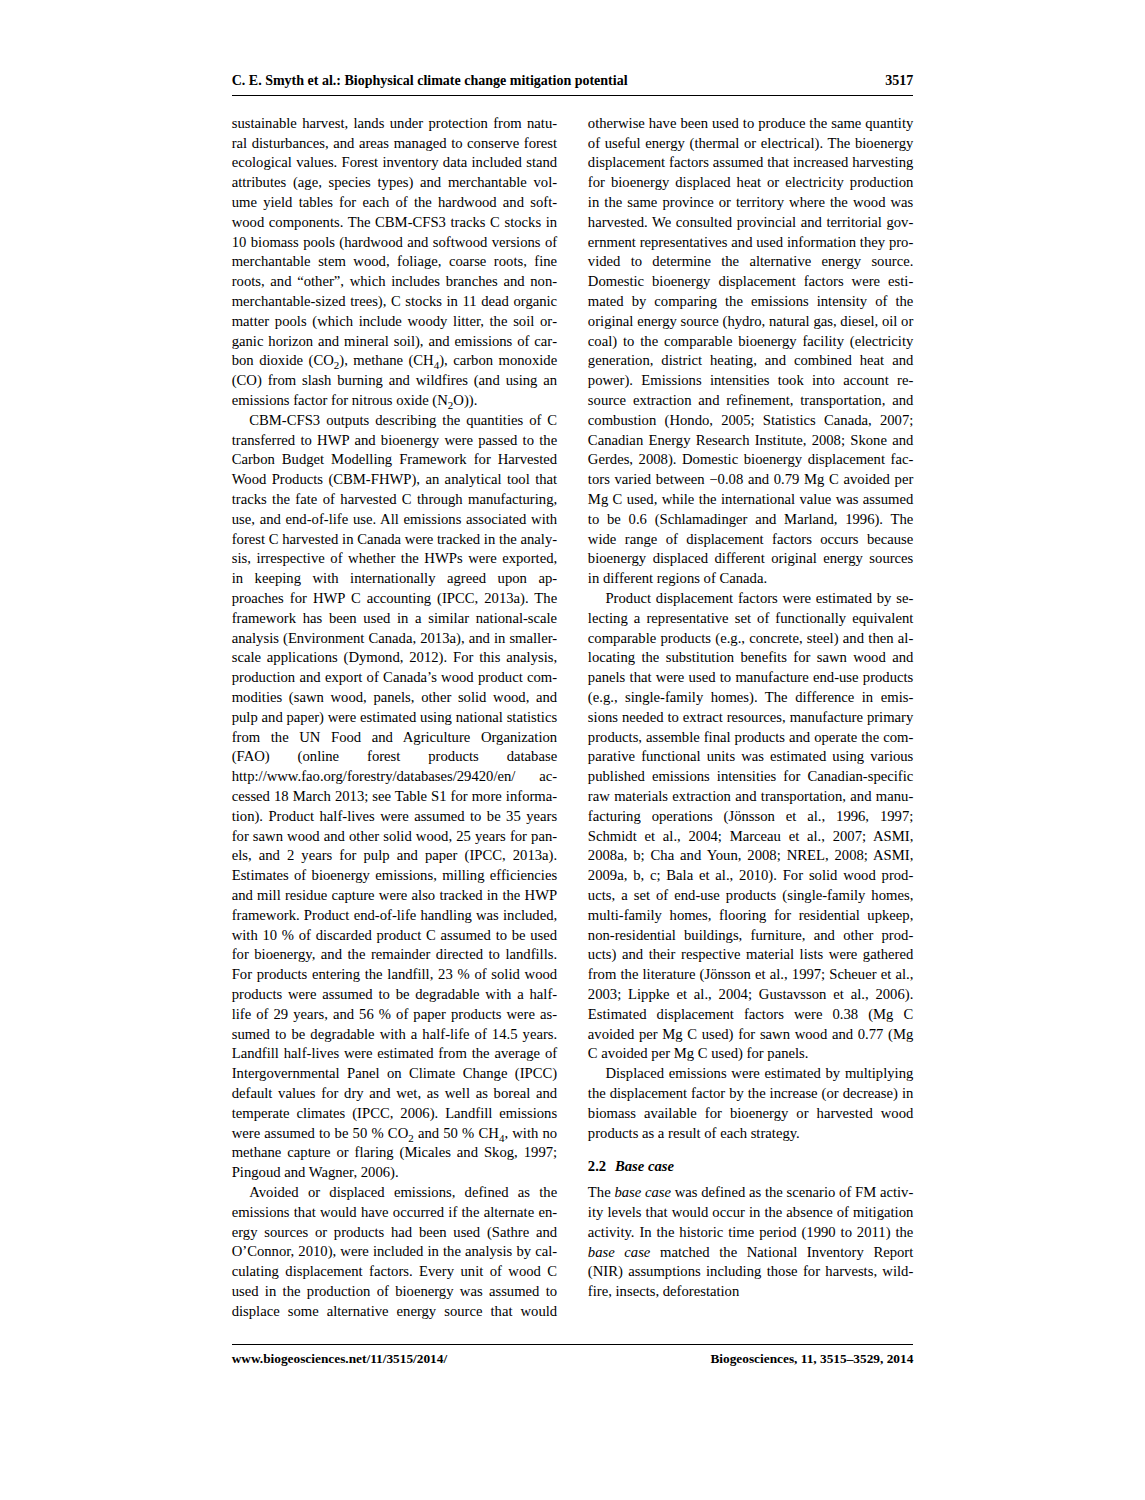C. E. Smyth et al.: Biophysical climate change mitigation potential 3517
sustainable harvest, lands under protection from natural disturbances, and areas managed to conserve forest ecological values. Forest inventory data included stand attributes (age, species types) and merchantable volume yield tables for each of the hardwood and softwood components. The CBM-CFS3 tracks C stocks in 10 biomass pools (hardwood and softwood versions of merchantable stem wood, foliage, coarse roots, fine roots, and “other”, which includes branches and non-merchantable-sized trees), C stocks in 11 dead organic matter pools (which include woody litter, the soil organic horizon and mineral soil), and emissions of carbon dioxide (CO2), methane (CH4), carbon monoxide (CO) from slash burning and wildfires (and using an emissions factor for nitrous oxide (N2O)).
CBM-CFS3 outputs describing the quantities of C transferred to HWP and bioenergy were passed to the Carbon Budget Modelling Framework for Harvested Wood Products (CBM-FHWP), an analytical tool that tracks the fate of harvested C through manufacturing, use, and end-of-life use. All emissions associated with forest C harvested in Canada were tracked in the analysis, irrespective of whether the HWPs were exported, in keeping with internationally agreed upon approaches for HWP C accounting (IPCC, 2013a). The framework has been used in a similar national-scale analysis (Environment Canada, 2013a), and in smaller-scale applications (Dymond, 2012). For this analysis, production and export of Canada’s wood product commodities (sawn wood, panels, other solid wood, and pulp and paper) were estimated using national statistics from the UN Food and Agriculture Organization (FAO) (online forest products database http://www.fao.org/forestry/databases/29420/en/ accessed 18 March 2013; see Table S1 for more information). Product half-lives were assumed to be 35 years for sawn wood and other solid wood, 25 years for panels, and 2 years for pulp and paper (IPCC, 2013a). Estimates of bioenergy emissions, milling efficiencies and mill residue capture were also tracked in the HWP framework. Product end-of-life handling was included, with 10 % of discarded product C assumed to be used for bioenergy, and the remainder directed to landfills. For products entering the landfill, 23 % of solid wood products were assumed to be degradable with a half-life of 29 years, and 56 % of paper products were assumed to be degradable with a half-life of 14.5 years. Landfill half-lives were estimated from the average of Intergovernmental Panel on Climate Change (IPCC) default values for dry and wet, as well as boreal and temperate climates (IPCC, 2006). Landfill emissions were assumed to be 50 % CO2 and 50 % CH4, with no methane capture or flaring (Micales and Skog, 1997; Pingoud and Wagner, 2006).
Avoided or displaced emissions, defined as the emissions that would have occurred if the alternate energy sources or products had been used (Sathre and O’Connor, 2010), were included in the analysis by calculating displacement factors. Every unit of wood C used in the production of bioenergy was assumed to displace some alternative energy source that would otherwise have been used to produce the same quantity of useful energy (thermal or electrical). The bioenergy displacement factors assumed that increased harvesting for bioenergy displaced heat or electricity production in the same province or territory where the wood was harvested. We consulted provincial and territorial government representatives and used information they provided to determine the alternative energy source. Domestic bioenergy displacement factors were estimated by comparing the emissions intensity of the original energy source (hydro, natural gas, diesel, oil or coal) to the comparable bioenergy facility (electricity generation, district heating, and combined heat and power). Emissions intensities took into account resource extraction and refinement, transportation, and combustion (Hondo, 2005; Statistics Canada, 2007; Canadian Energy Research Institute, 2008; Skone and Gerdes, 2008). Domestic bioenergy displacement factors varied between −0.08 and 0.79 Mg C avoided per Mg C used, while the international value was assumed to be 0.6 (Schlamadinger and Marland, 1996). The wide range of displacement factors occurs because bioenergy displaced different original energy sources in different regions of Canada.
Product displacement factors were estimated by selecting a representative set of functionally equivalent comparable products (e.g., concrete, steel) and then allocating the substitution benefits for sawn wood and panels that were used to manufacture end-use products (e.g., single-family homes). The difference in emissions needed to extract resources, manufacture primary products, assemble final products and operate the comparative functional units was estimated using various published emissions intensities for Canadian-specific raw materials extraction and transportation, and manufacturing operations (Jönsson et al., 1996, 1997; Schmidt et al., 2004; Marceau et al., 2007; ASMI, 2008a, b; Cha and Youn, 2008; NREL, 2008; ASMI, 2009a, b, c; Bala et al., 2010). For solid wood products, a set of end-use products (single-family homes, multi-family homes, flooring for residential upkeep, non-residential buildings, furniture, and other products) and their respective material lists were gathered from the literature (Jönsson et al., 1997; Scheuer et al., 2003; Lippke et al., 2004; Gustavsson et al., 2006). Estimated displacement factors were 0.38 (Mg C avoided per Mg C used) for sawn wood and 0.77 (Mg C avoided per Mg C used) for panels.
Displaced emissions were estimated by multiplying the displacement factor by the increase (or decrease) in biomass available for bioenergy or harvested wood products as a result of each strategy.
2.2 Base case
The base case was defined as the scenario of FM activity levels that would occur in the absence of mitigation activity. In the historic time period (1990 to 2011) the base case matched the National Inventory Report (NIR) assumptions including those for harvests, wildfire, insects, deforestation
www.biogeosciences.net/11/3515/2014/ Biogeosciences, 11, 3515–3529, 2014